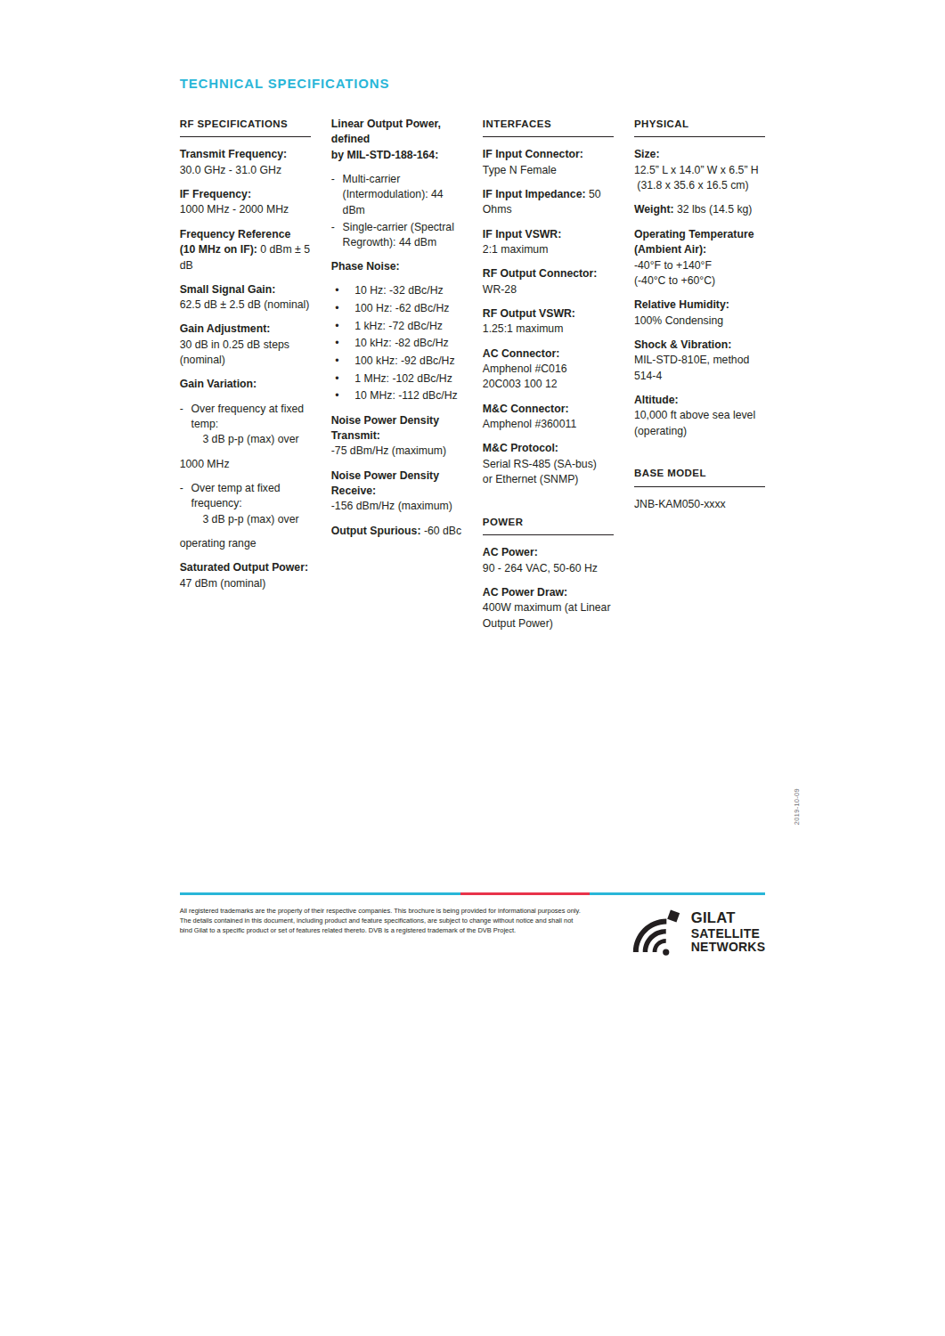Technical Specifications
RF Specifications
Transmit Frequency:
30.0 GHz - 31.0 GHz
IF Frequency:
1000 MHz - 2000 MHz
Frequency Reference
(10 MHz on IF): 0 dBm ± 5 dB
Small Signal Gain:
62.5 dB ± 2.5 dB (nominal)
Gain Adjustment:
30 dB in 0.25 dB steps
(nominal)
Gain Variation:
Over frequency at fixed temp:
3 dB p-p (max) over
1000 MHz
Over temp at fixed frequency:
3 dB p-p (max) over
operating range
Saturated Output Power:
47 dBm (nominal)
Linear Output Power, defined
by MIL-STD-188-164:
Multi-carrier
(Intermodulation): 44 dBm
Single-carrier (Spectral
Regrowth): 44 dBm
Phase Noise:
10 Hz: -32 dBc/Hz
100 Hz: -62 dBc/Hz
1 kHz: -72 dBc/Hz
10 kHz: -82 dBc/Hz
100 kHz: -92 dBc/Hz
1 MHz: -102 dBc/Hz
10 MHz: -112 dBc/Hz
Noise Power Density
Transmit:
-75 dBm/Hz (maximum)
Noise Power Density Receive:
-156 dBm/Hz (maximum)
Output Spurious: -60 dBc
Interfaces
IF Input Connector:
Type N Female
IF Input Impedance: 50 Ohms
IF Input VSWR:
2:1 maximum
RF Output Connector:
WR-28
RF Output VSWR:
1.25:1 maximum
AC Connector:
Amphenol #C016
20C003 100 12
M&C Connector:
Amphenol #360011
M&C Protocol:
Serial RS-485 (SA-bus)
or Ethernet (SNMP)
Power
AC Power:
90 - 264 VAC, 50-60 Hz
AC Power Draw:
400W maximum (at Linear
Output Power)
Physical
Size:
12.5” L x 14.0” W x 6.5” H
(31.8 x 35.6 x 16.5 cm)
Weight: 32 lbs (14.5 kg)
Operating Temperature
(Ambient Air):
-40°F to +140°F
(-40°C to +60°C)
Relative Humidity:
100% Condensing
Shock & Vibration:
MIL-STD-810E, method 514-4
Altitude:
10,000 ft above sea level
(operating)
Base Model
JNB-KAM050-xxxx
2019-10-09
All registered trademarks are the property of their respective companies. This brochure is being provided for informational purposes only. The details contained in this document, including product and feature specifications, are subject to change without notice and shall not bind Gilat to a specific product or set of features related thereto. DVB is a registered trademark of the DVB Project.
GILAT
SATELLITE
NETWORKS